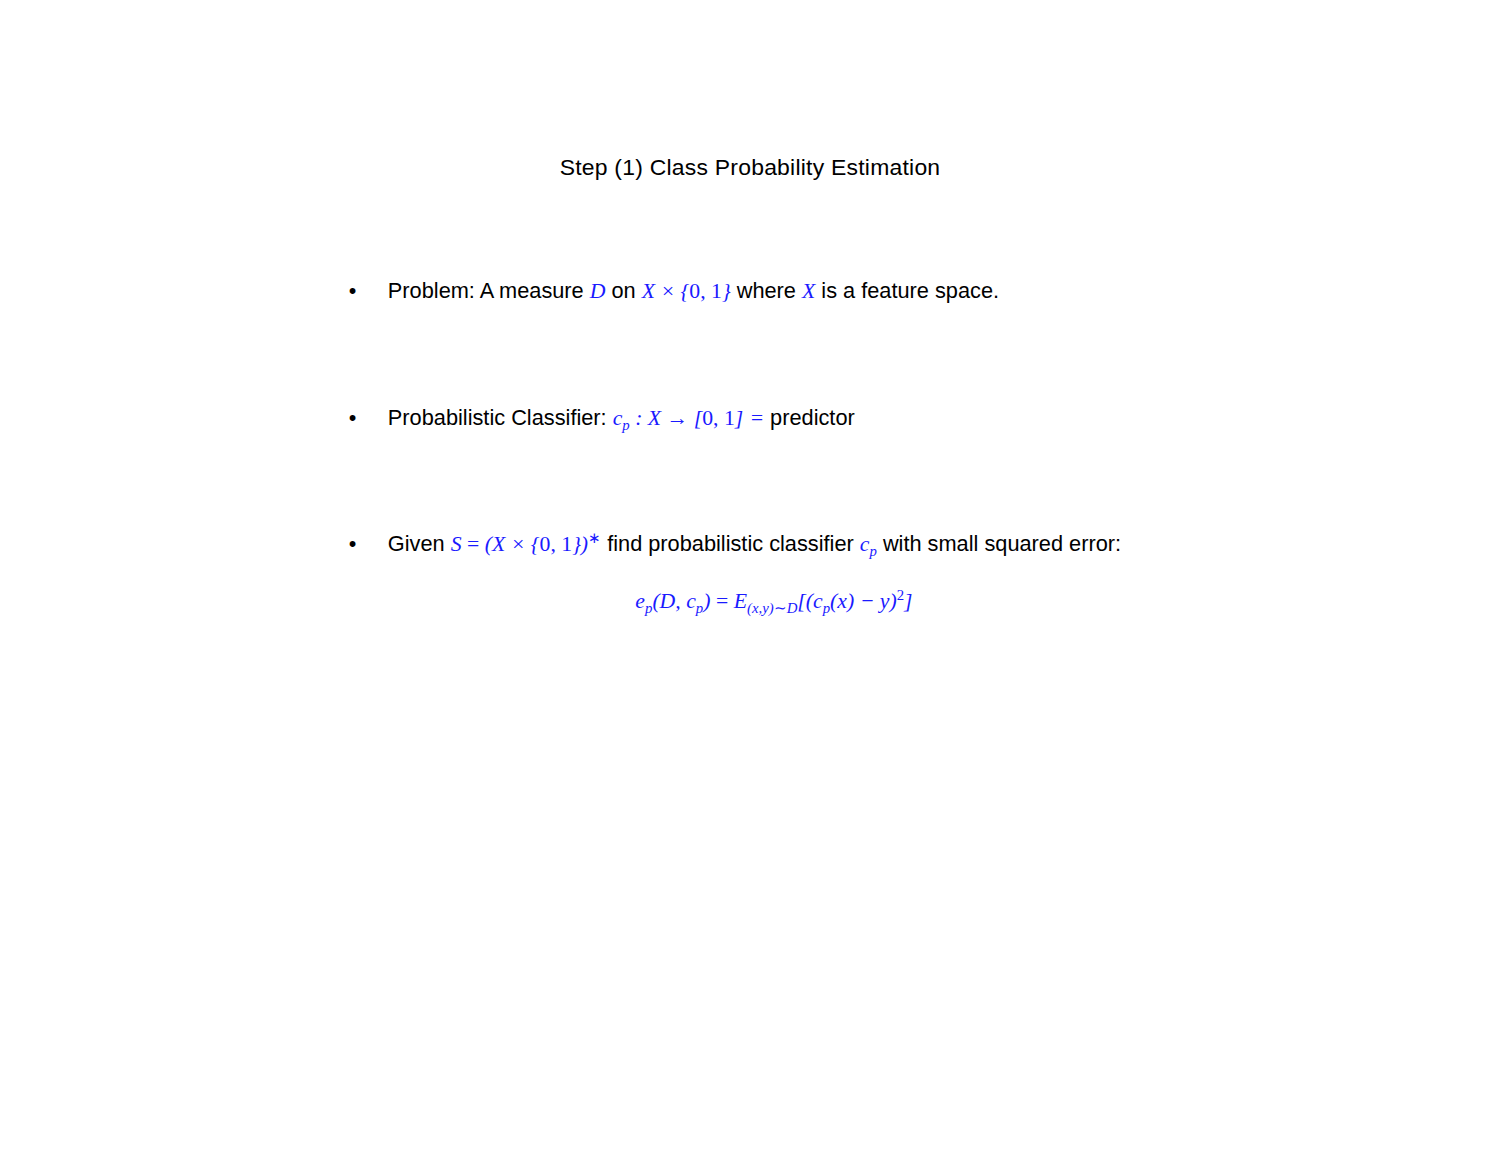Step (1) Class Probability Estimation
Problem: A measure D on X × {0, 1} where X is a feature space.
Probabilistic Classifier: cp : X → [0, 1] = predictor
Given S = (X × {0, 1})∗ find probabilistic classifier cp with small squared error: ep(D, cp) = E(x,y)∼D[(cp(x) − y)2]